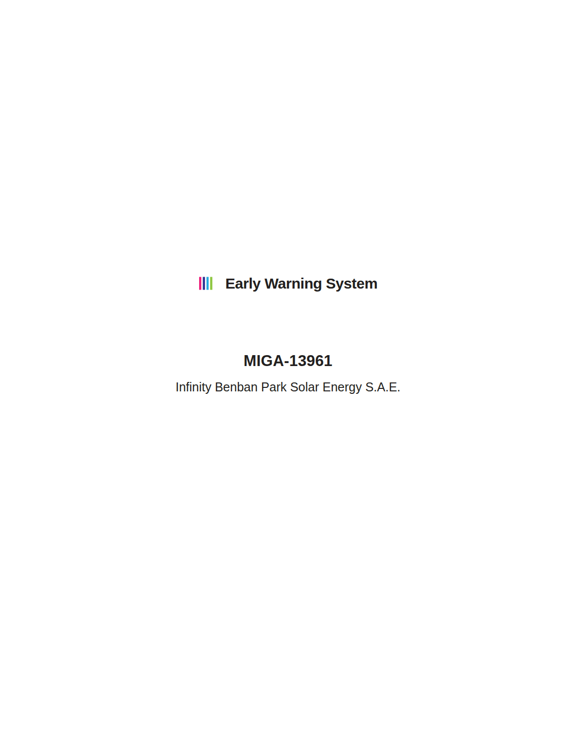Early Warning System
MIGA-13961
Infinity Benban Park Solar Energy S.A.E.